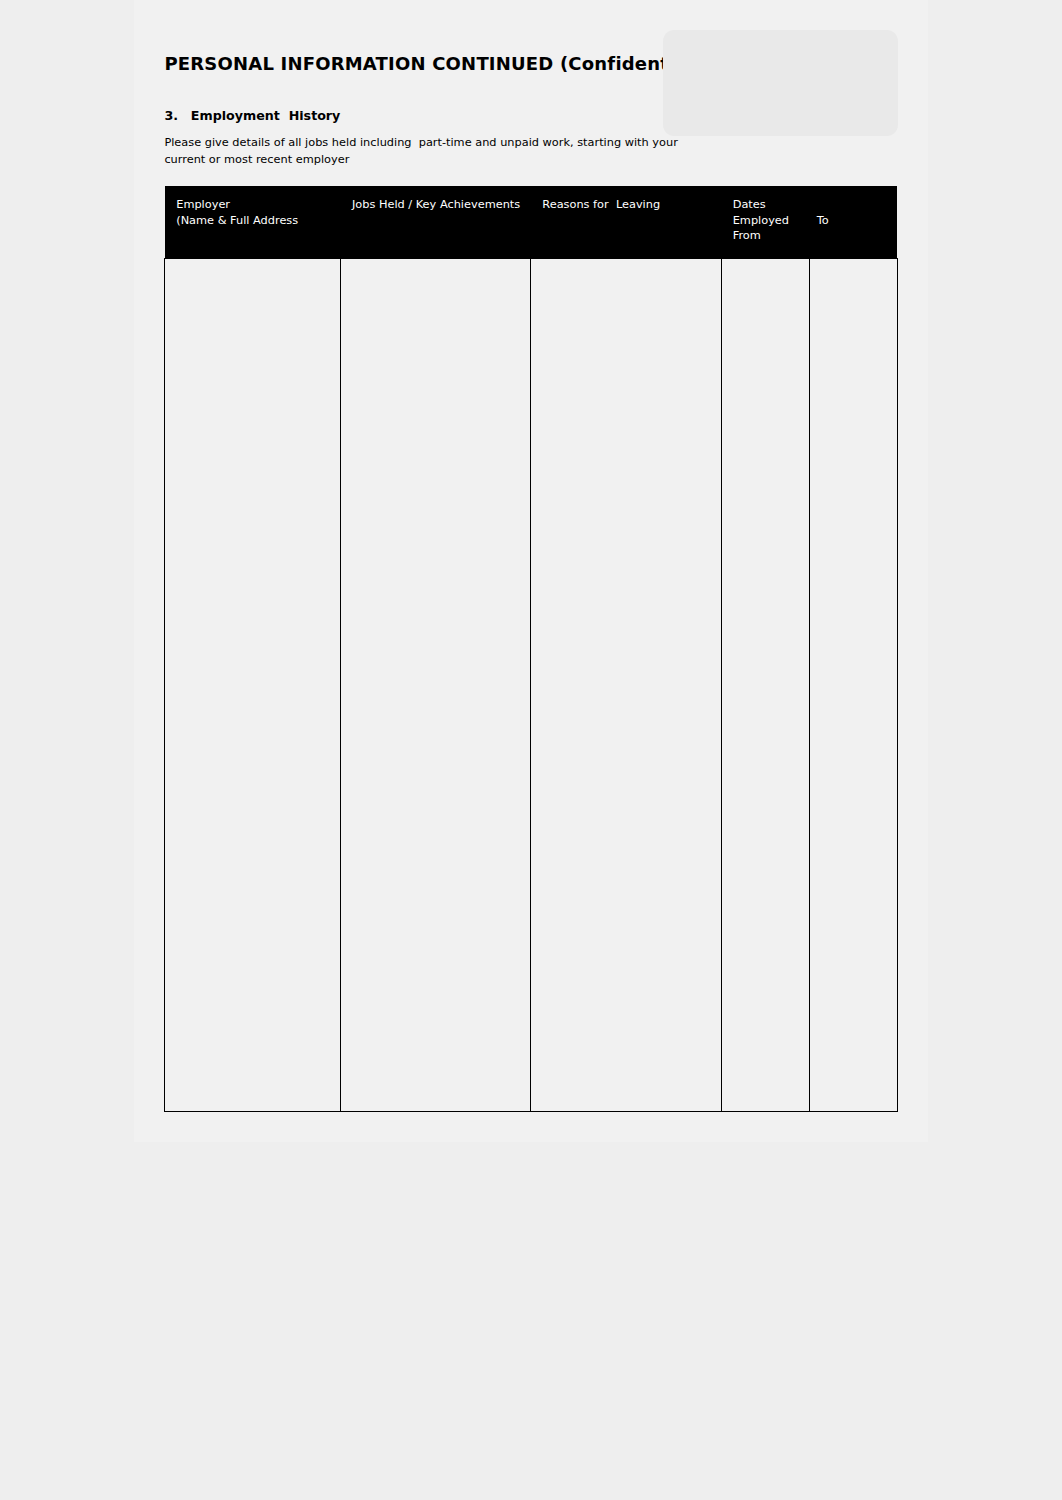PERSONAL INFORMATION CONTINUED (Confidential)
3. Employment History
Please give details of all jobs held including part-time and unpaid work, starting with your current or most recent employer
| Employer (Name & Full Address | Jobs Held / Key Achievements | Reasons for Leaving | Dates Employed From | To |
| --- | --- | --- | --- | --- |